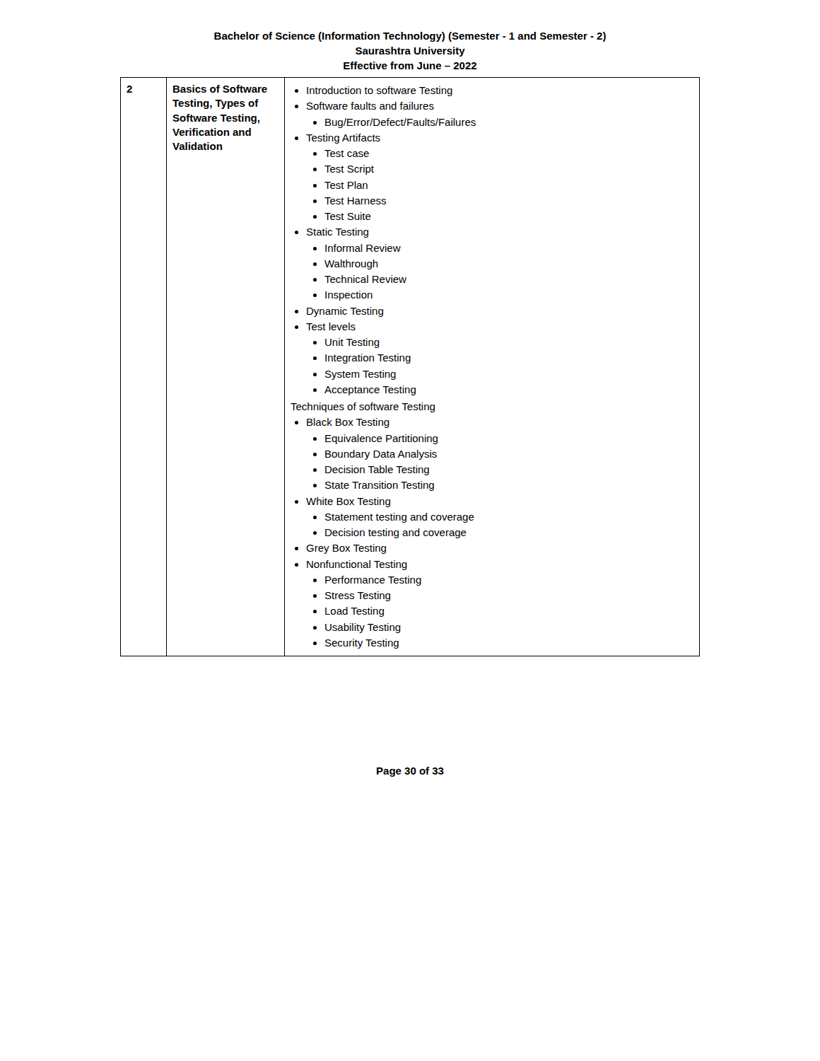Bachelor of Science (Information Technology) (Semester - 1 and Semester - 2)
Saurashtra University
Effective from June – 2022
| 2 | Basics of Software Testing, Types of Software Testing, Verification and Validation | Introduction to software Testing Software faults and failures Bug/Error/Defect/Faults/Failures Testing Artifacts Test case Test Script Test Plan Test Harness Test Suite Static Testing Informal Review Walthrough Technical Review Inspection Dynamic Testing Test levels Unit Testing Integration Testing System Testing Acceptance Testing Techniques of software Testing Black Box Testing Equivalence Partitioning Boundary Data Analysis Decision Table Testing State Transition Testing White Box Testing Statement testing and coverage Decision testing and coverage Grey Box Testing Nonfunctional Testing Performance Testing Stress Testing Load Testing Usability Testing Security Testing |
Page 30 of 33